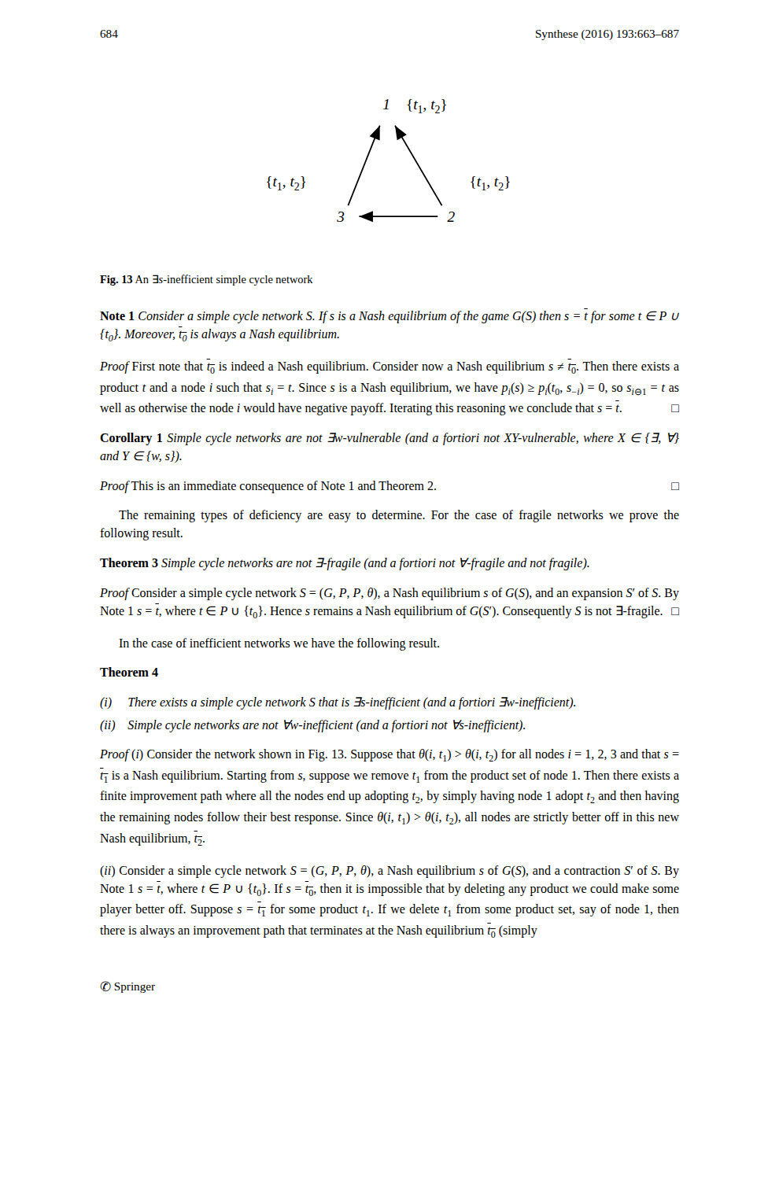684 Synthese (2016) 193:663–687
1 {t1, t2} {t1, t2} 3 2 {t1, t2}
Fig. 13 An ∃s-inefficient simple cycle network
Note 1 Consider a simple cycle network S. If s is a Nash equilibrium of the game G(S) then s = t for some t ∈ P ∪ {t0}. Moreover, t0 is always a Nash equilibrium.
Proof First note that t0 is indeed a Nash equilibrium. Consider now a Nash equilibrium s ≠ t0. Then there exists a product t and a node i such that si = t. Since s is a Nash equilibrium, we have pi(s) ≥ pi(t0, s−i) = 0, so si⊖1 = t as well as otherwise the node i would have negative payoff. Iterating this reasoning we conclude that s = t. □
Corollary 1 Simple cycle networks are not ∃w-vulnerable (and a fortiori not XY-vulnerable, where X ∈ {∃, ∀} and Y ∈ {w, s}).
Proof This is an immediate consequence of Note 1 and Theorem 2. □
The remaining types of deficiency are easy to determine. For the case of fragile networks we prove the following result.
Theorem 3 Simple cycle networks are not ∃-fragile (and a fortiori not ∀-fragile and not fragile).
Proof Consider a simple cycle network S = (G, P, P, θ), a Nash equilibrium s of G(S), and an expansion S′ of S. By Note 1 s = t, where t ∈ P ∪ {t0}. Hence s remains a Nash equilibrium of G(S′). Consequently S is not ∃-fragile. □
In the case of inefficient networks we have the following result.
Theorem 4
(i) There exists a simple cycle network S that is ∃s-inefficient (and a fortiori ∃w-inefficient).
(ii) Simple cycle networks are not ∀w-inefficient (and a fortiori not ∀s-inefficient).
Proof (i) Consider the network shown in Fig. 13. Suppose that θ(i, t1) > θ(i, t2) for all nodes i = 1, 2, 3 and that s = t1 is a Nash equilibrium. Starting from s, suppose we remove t1 from the product set of node 1. Then there exists a finite improvement path where all the nodes end up adopting t2, by simply having node 1 adopt t2 and then having the remaining nodes follow their best response. Since θ(i, t1) > θ(i, t2), all nodes are strictly better off in this new Nash equilibrium, t2.
(ii) Consider a simple cycle network S = (G, P, P, θ), a Nash equilibrium s of G(S), and a contraction S′ of S. By Note 1 s = t, where t ∈ P ∪ {t0}. If s = t0, then it is impossible that by deleting any product we could make some player better off. Suppose s = t1 for some product t1. If we delete t1 from some product set, say of node 1, then there is always an improvement path that terminates at the Nash equilibrium t0 (simply
✆ Springer